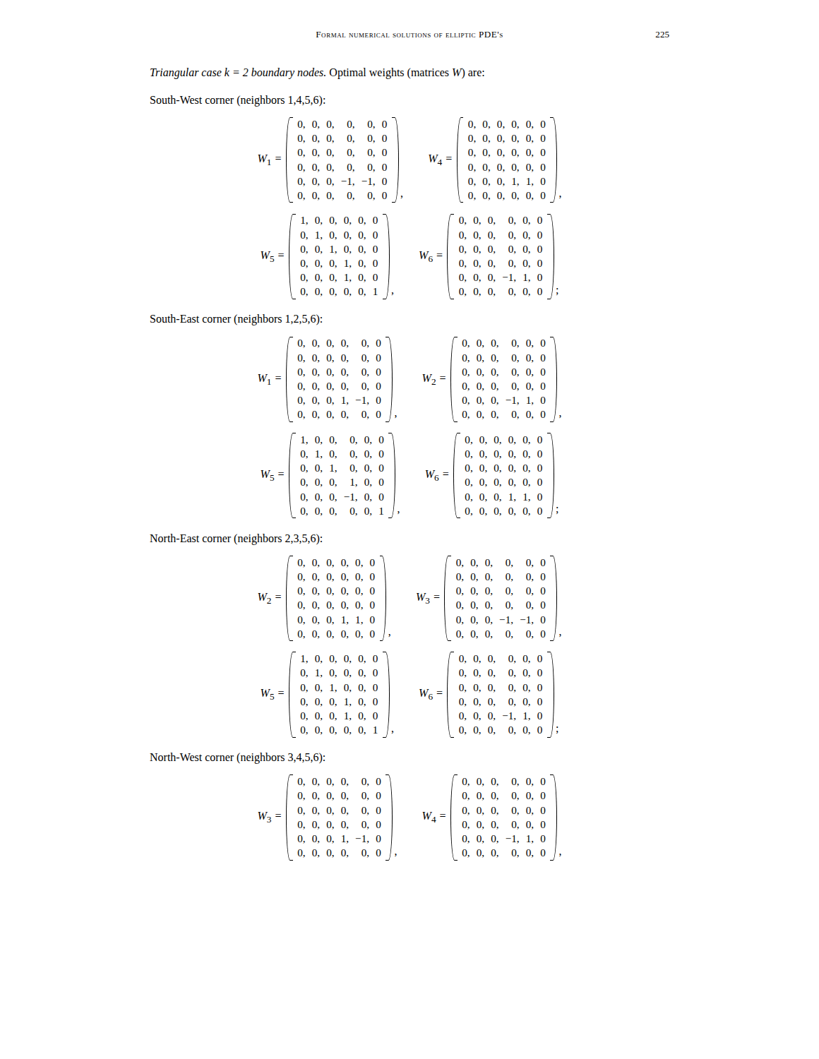Formal numerical solutions of elliptic PDE's 225
Triangular case k = 2 boundary nodes. Optimal weights (matrices W) are:
South-West corner (neighbors 1,4,5,6):
W1 =
| 0, | 0, | 0, | 0, | 0, | 0 |
| 0, | 0, | 0, | 0, | 0, | 0 |
| 0, | 0, | 0, | 0, | 0, | 0 |
| 0, | 0, | 0, | 0, | 0, | 0 |
| 0, | 0, | 0, | −1, | −1, | 0 |
| 0, | 0, | 0, | 0, | 0, | 0 |
, W4 =
| 0, | 0, | 0, | 0, | 0, | 0 |
| 0, | 0, | 0, | 0, | 0, | 0 |
| 0, | 0, | 0, | 0, | 0, | 0 |
| 0, | 0, | 0, | 0, | 0, | 0 |
| 0, | 0, | 0, | 1, | 1, | 0 |
| 0, | 0, | 0, | 0, | 0, | 0 |
,
W5 =
| 1, | 0, | 0, | 0, | 0, | 0 |
| 0, | 1, | 0, | 0, | 0, | 0 |
| 0, | 0, | 1, | 0, | 0, | 0 |
| 0, | 0, | 0, | 1, | 0, | 0 |
| 0, | 0, | 0, | 1, | 0, | 0 |
| 0, | 0, | 0, | 0, | 0, | 1 |
, W6 =
| 0, | 0, | 0, | 0, | 0, | 0 |
| 0, | 0, | 0, | 0, | 0, | 0 |
| 0, | 0, | 0, | 0, | 0, | 0 |
| 0, | 0, | 0, | 0, | 0, | 0 |
| 0, | 0, | 0, | −1, | 1, | 0 |
| 0, | 0, | 0, | 0, | 0, | 0 |
;
South-East corner (neighbors 1,2,5,6):
W1 =
| 0, | 0, | 0, | 0, | 0, | 0 |
| 0, | 0, | 0, | 0, | 0, | 0 |
| 0, | 0, | 0, | 0, | 0, | 0 |
| 0, | 0, | 0, | 0, | 0, | 0 |
| 0, | 0, | 0, | 1, | −1, | 0 |
| 0, | 0, | 0, | 0, | 0, | 0 |
, W2 =
| 0, | 0, | 0, | 0, | 0, | 0 |
| 0, | 0, | 0, | 0, | 0, | 0 |
| 0, | 0, | 0, | 0, | 0, | 0 |
| 0, | 0, | 0, | 0, | 0, | 0 |
| 0, | 0, | 0, | −1, | 1, | 0 |
| 0, | 0, | 0, | 0, | 0, | 0 |
,
W5 =
| 1, | 0, | 0, | 0, | 0, | 0 |
| 0, | 1, | 0, | 0, | 0, | 0 |
| 0, | 0, | 1, | 0, | 0, | 0 |
| 0, | 0, | 0, | 1, | 0, | 0 |
| 0, | 0, | 0, | −1, | 0, | 0 |
| 0, | 0, | 0, | 0, | 0, | 1 |
, W6 =
| 0, | 0, | 0, | 0, | 0, | 0 |
| 0, | 0, | 0, | 0, | 0, | 0 |
| 0, | 0, | 0, | 0, | 0, | 0 |
| 0, | 0, | 0, | 0, | 0, | 0 |
| 0, | 0, | 0, | 1, | 1, | 0 |
| 0, | 0, | 0, | 0, | 0, | 0 |
;
North-East corner (neighbors 2,3,5,6):
W2 =
| 0, | 0, | 0, | 0, | 0, | 0 |
| 0, | 0, | 0, | 0, | 0, | 0 |
| 0, | 0, | 0, | 0, | 0, | 0 |
| 0, | 0, | 0, | 0, | 0, | 0 |
| 0, | 0, | 0, | 1, | 1, | 0 |
| 0, | 0, | 0, | 0, | 0, | 0 |
, W3 =
| 0, | 0, | 0, | 0, | 0, | 0 |
| 0, | 0, | 0, | 0, | 0, | 0 |
| 0, | 0, | 0, | 0, | 0, | 0 |
| 0, | 0, | 0, | 0, | 0, | 0 |
| 0, | 0, | 0, | −1, | −1, | 0 |
| 0, | 0, | 0, | 0, | 0, | 0 |
,
W5 =
| 1, | 0, | 0, | 0, | 0, | 0 |
| 0, | 1, | 0, | 0, | 0, | 0 |
| 0, | 0, | 1, | 0, | 0, | 0 |
| 0, | 0, | 0, | 1, | 0, | 0 |
| 0, | 0, | 0, | 1, | 0, | 0 |
| 0, | 0, | 0, | 0, | 0, | 1 |
, W6 =
| 0, | 0, | 0, | 0, | 0, | 0 |
| 0, | 0, | 0, | 0, | 0, | 0 |
| 0, | 0, | 0, | 0, | 0, | 0 |
| 0, | 0, | 0, | 0, | 0, | 0 |
| 0, | 0, | 0, | −1, | 1, | 0 |
| 0, | 0, | 0, | 0, | 0, | 0 |
;
North-West corner (neighbors 3,4,5,6):
W3 =
| 0, | 0, | 0, | 0, | 0, | 0 |
| 0, | 0, | 0, | 0, | 0, | 0 |
| 0, | 0, | 0, | 0, | 0, | 0 |
| 0, | 0, | 0, | 0, | 0, | 0 |
| 0, | 0, | 0, | 1, | −1, | 0 |
| 0, | 0, | 0, | 0, | 0, | 0 |
, W4 =
| 0, | 0, | 0, | 0, | 0, | 0 |
| 0, | 0, | 0, | 0, | 0, | 0 |
| 0, | 0, | 0, | 0, | 0, | 0 |
| 0, | 0, | 0, | 0, | 0, | 0 |
| 0, | 0, | 0, | −1, | 1, | 0 |
| 0, | 0, | 0, | 0, | 0, | 0 |
,